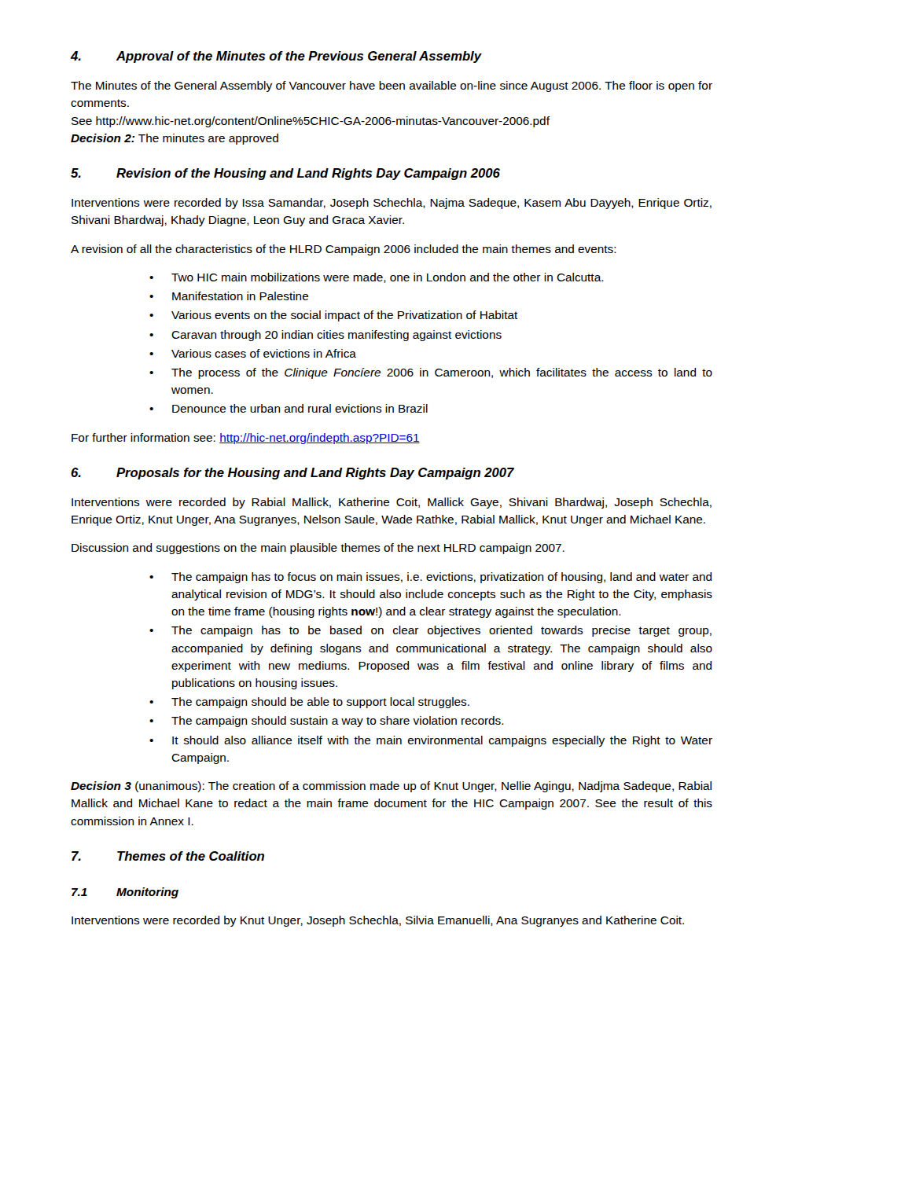4. Approval of the Minutes of the Previous General Assembly
The Minutes of the General Assembly of Vancouver have been available on-line since August 2006. The floor is open for comments.
See http://www.hic-net.org/content/Online%5CHIC-GA-2006-minutas-Vancouver-2006.pdf
Decision 2: The minutes are approved
5. Revision of the Housing and Land Rights Day Campaign 2006
Interventions were recorded by Issa Samandar, Joseph Schechla, Najma Sadeque, Kasem Abu Dayyeh, Enrique Ortiz, Shivani Bhardwaj, Khady Diagne, Leon Guy and Graca Xavier.
A revision of all the characteristics of the HLRD Campaign 2006 included the main themes and events:
Two HIC main mobilizations were made, one in London and the other in Calcutta.
Manifestation in Palestine
Various events on the social impact of the Privatization of Habitat
Caravan through 20 indian cities manifesting against evictions
Various cases of evictions in Africa
The process of the Clinique Foncíere 2006 in Cameroon, which facilitates the access to land to women.
Denounce the urban and rural evictions in Brazil
For further information see: http://hic-net.org/indepth.asp?PID=61
6. Proposals for the Housing and Land Rights Day Campaign 2007
Interventions were recorded by Rabial Mallick, Katherine Coit, Mallick Gaye, Shivani Bhardwaj, Joseph Schechla, Enrique Ortiz, Knut Unger, Ana Sugranyes, Nelson Saule, Wade Rathke, Rabial Mallick, Knut Unger and Michael Kane.
Discussion and suggestions on the main plausible themes of the next HLRD campaign 2007.
The campaign has to focus on main issues, i.e. evictions, privatization of housing, land and water and analytical revision of MDG’s. It should also include concepts such as the Right to the City, emphasis on the time frame (housing rights now!) and a clear strategy against the speculation.
The campaign has to be based on clear objectives oriented towards precise target group, accompanied by defining slogans and communicational a strategy. The campaign should also experiment with new mediums. Proposed was a film festival and online library of films and publications on housing issues.
The campaign should be able to support local struggles.
The campaign should sustain a way to share violation records.
It should also alliance itself with the main environmental campaigns especially the Right to Water Campaign.
Decision 3 (unanimous): The creation of a commission made up of Knut Unger, Nellie Agingu, Nadjma Sadeque, Rabial Mallick and Michael Kane to redact a the main frame document for the HIC Campaign 2007. See the result of this commission in Annex I.
7. Themes of the Coalition
7.1 Monitoring
Interventions were recorded by Knut Unger, Joseph Schechla, Silvia Emanuelli, Ana Sugranyes and Katherine Coit.